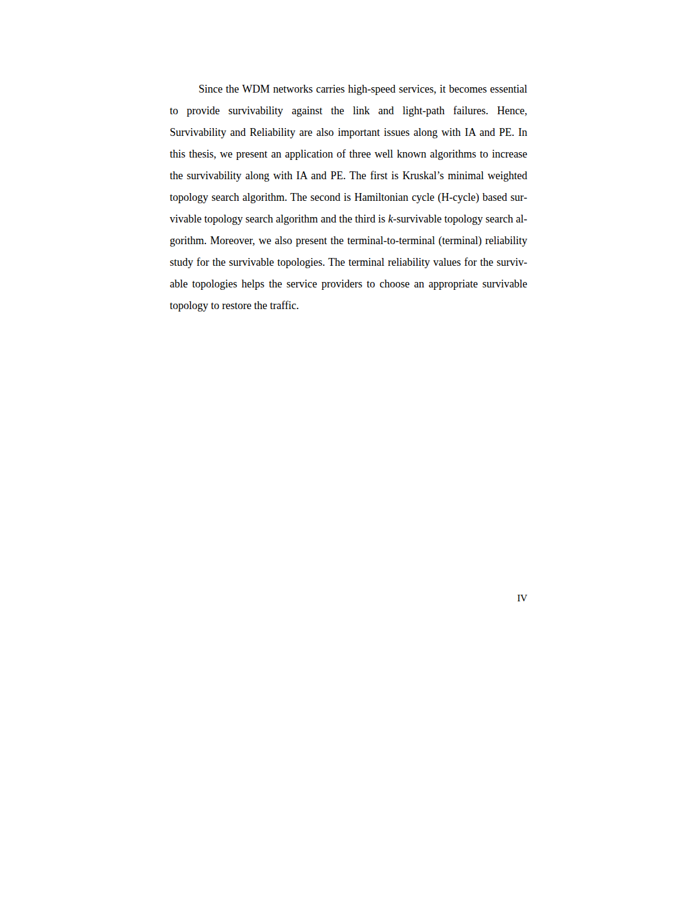Since the WDM networks carries high-speed services, it becomes essential to provide survivability against the link and light-path failures. Hence, Survivability and Reliability are also important issues along with IA and PE. In this thesis, we present an application of three well known algorithms to increase the survivability along with IA and PE. The first is Kruskal’s minimal weighted topology search algorithm. The second is Hamiltonian cycle (H-cycle) based survivable topology search algorithm and the third is k-survivable topology search algorithm. Moreover, we also present the terminal-to-terminal (terminal) reliability study for the survivable topologies. The terminal reliability values for the survivable topologies helps the service providers to choose an appropriate survivable topology to restore the traffic.
IV